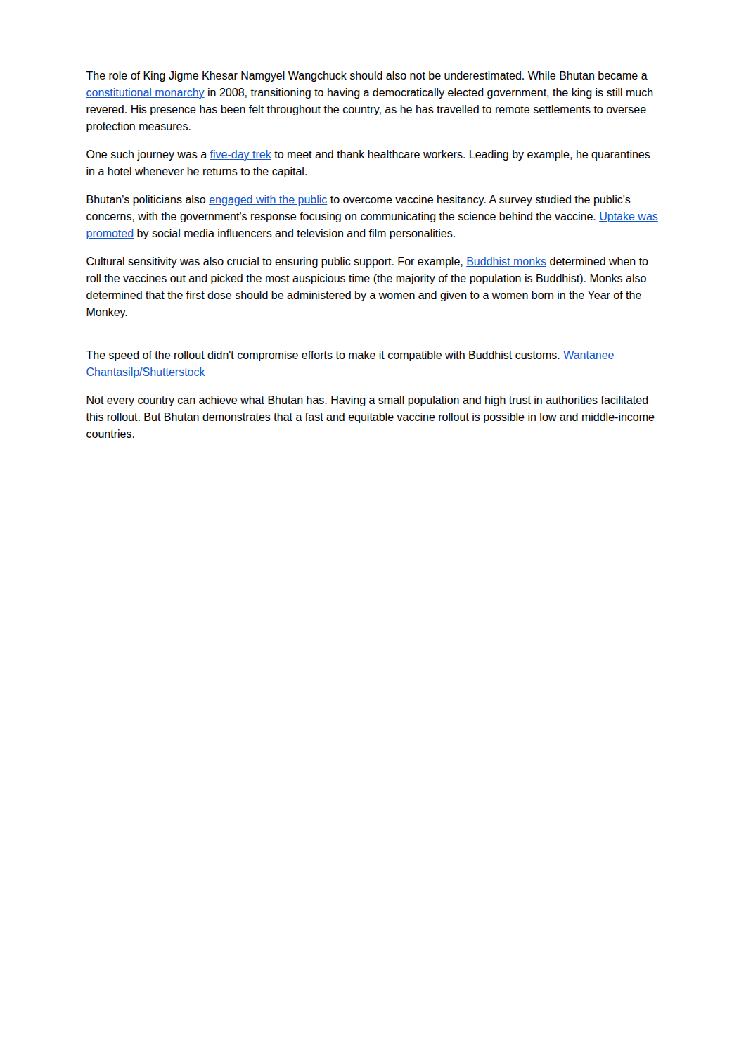The role of King Jigme Khesar Namgyel Wangchuck should also not be underestimated. While Bhutan became a constitutional monarchy in 2008, transitioning to having a democratically elected government, the king is still much revered. His presence has been felt throughout the country, as he has travelled to remote settlements to oversee protection measures.
One such journey was a five-day trek to meet and thank healthcare workers. Leading by example, he quarantines in a hotel whenever he returns to the capital.
Bhutan's politicians also engaged with the public to overcome vaccine hesitancy. A survey studied the public's concerns, with the government's response focusing on communicating the science behind the vaccine. Uptake was promoted by social media influencers and television and film personalities.
Cultural sensitivity was also crucial to ensuring public support. For example, Buddhist monks determined when to roll the vaccines out and picked the most auspicious time (the majority of the population is Buddhist). Monks also determined that the first dose should be administered by a women and given to a women born in the Year of the Monkey.
The speed of the rollout didn't compromise efforts to make it compatible with Buddhist customs. Wantanee Chantasilp/Shutterstock
Not every country can achieve what Bhutan has. Having a small population and high trust in authorities facilitated this rollout. But Bhutan demonstrates that a fast and equitable vaccine rollout is possible in low and middle-income countries.